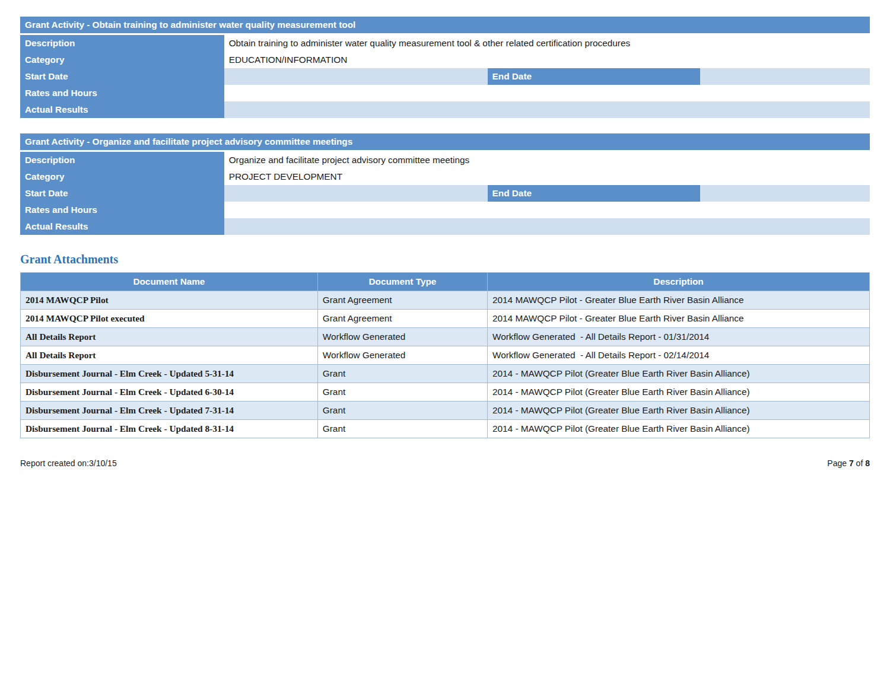| Grant Activity - Obtain training to administer water quality measurement tool |
| Description | Obtain training to administer water quality measurement tool & other related certification procedures |
| Category | EDUCATION/INFORMATION |
| Start Date | | End Date | |
| Rates and Hours | |
| Actual Results | |
| Grant Activity - Organize and facilitate project advisory committee meetings |
| Description | Organize and facilitate project advisory committee meetings |
| Category | PROJECT DEVELOPMENT |
| Start Date | | End Date | |
| Rates and Hours | |
| Actual Results | |
Grant Attachments
| Document Name | Document Type | Description |
| --- | --- | --- |
| 2014 MAWQCP Pilot | Grant Agreement | 2014 MAWQCP Pilot - Greater Blue Earth River Basin Alliance |
| 2014 MAWQCP Pilot executed | Grant Agreement | 2014 MAWQCP Pilot - Greater Blue Earth River Basin Alliance |
| All Details Report | Workflow Generated | Workflow Generated - All Details Report - 01/31/2014 |
| All Details Report | Workflow Generated | Workflow Generated - All Details Report - 02/14/2014 |
| Disbursement Journal - Elm Creek - Updated 5-31-14 | Grant | 2014 - MAWQCP Pilot (Greater Blue Earth River Basin Alliance) |
| Disbursement Journal - Elm Creek - Updated 6-30-14 | Grant | 2014 - MAWQCP Pilot (Greater Blue Earth River Basin Alliance) |
| Disbursement Journal - Elm Creek - Updated 7-31-14 | Grant | 2014 - MAWQCP Pilot (Greater Blue Earth River Basin Alliance) |
| Disbursement Journal - Elm Creek - Updated 8-31-14 | Grant | 2014 - MAWQCP Pilot (Greater Blue Earth River Basin Alliance) |
Report created on:3/10/15
Page 7 of 8